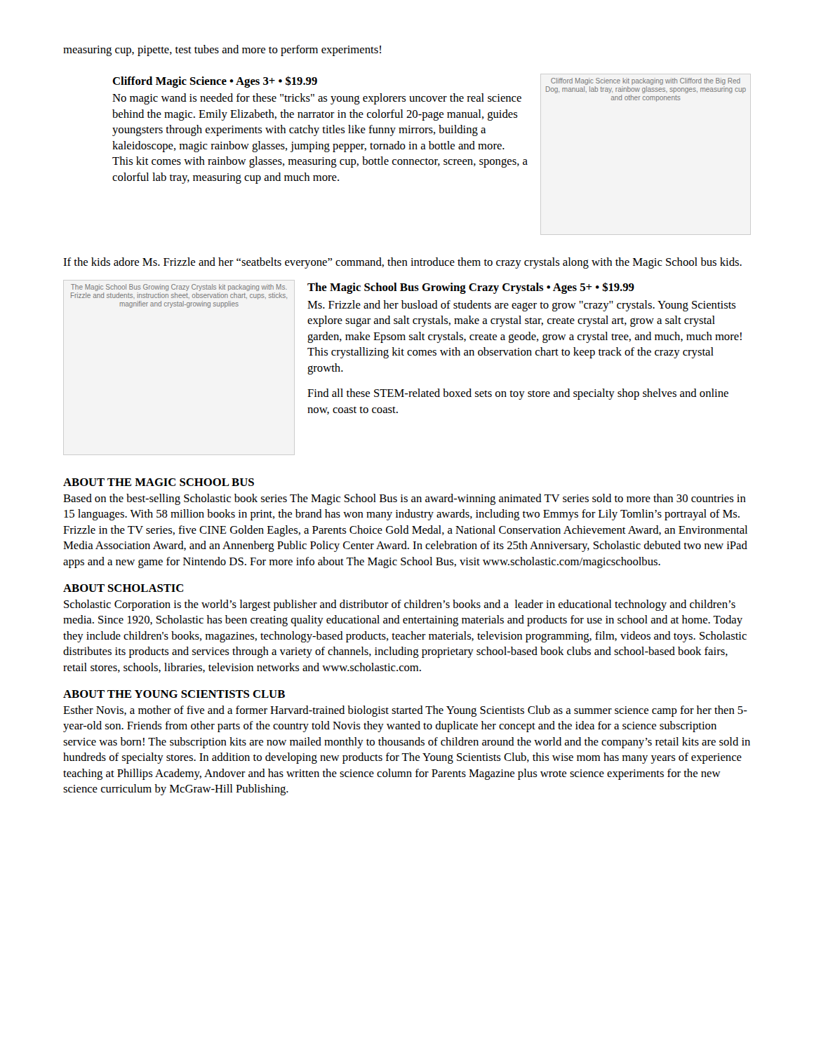measuring cup, pipette, test tubes and more to perform experiments!
Clifford Magic Science kit packaging with Clifford the Big Red Dog, manual, lab tray, rainbow glasses, sponges, measuring cup and other components
Clifford Magic Science • Ages 3+ • $19.99
No magic wand is needed for these "tricks" as young explorers uncover the real science behind the magic. Emily Elizabeth, the narrator in the colorful 20-page manual, guides youngsters through experiments with catchy titles like funny mirrors, building a kaleidoscope, magic rainbow glasses, jumping pepper, tornado in a bottle and more. This kit comes with rainbow glasses, measuring cup, bottle connector, screen, sponges, a colorful lab tray, measuring cup and much more.
If the kids adore Ms. Frizzle and her “seatbelts everyone” command, then introduce them to crazy crystals along with the Magic School bus kids.
The Magic School Bus Growing Crazy Crystals kit packaging with Ms. Frizzle and students, instruction sheet, observation chart, cups, sticks, magnifier and crystal-growing supplies
The Magic School Bus Growing Crazy Crystals • Ages 5+ • $19.99
Ms. Frizzle and her busload of students are eager to grow "crazy" crystals. Young Scientists explore sugar and salt crystals, make a crystal star, create crystal art, grow a salt crystal garden, make Epsom salt crystals, create a geode, grow a crystal tree, and much, much more! This crystallizing kit comes with an observation chart to keep track of the crazy crystal growth.
Find all these STEM-related boxed sets on toy store and specialty shop shelves and online now, coast to coast.
About the Magic School Bus
Based on the best-selling Scholastic book series The Magic School Bus is an award-winning animated TV series sold to more than 30 countries in 15 languages. With 58 million books in print, the brand has won many industry awards, including two Emmys for Lily Tomlin’s portrayal of Ms. Frizzle in the TV series, five CINE Golden Eagles, a Parents Choice Gold Medal, a National Conservation Achievement Award, an Environmental Media Association Award, and an Annenberg Public Policy Center Award. In celebration of its 25th Anniversary, Scholastic debuted two new iPad apps and a new game for Nintendo DS. For more info about The Magic School Bus, visit www.scholastic.com/magicschoolbus.
About Scholastic
Scholastic Corporation is the world’s largest publisher and distributor of children’s books and a leader in educational technology and children’s media. Since 1920, Scholastic has been creating quality educational and entertaining materials and products for use in school and at home. Today they include children's books, magazines, technology-based products, teacher materials, television programming, film, videos and toys. Scholastic distributes its products and services through a variety of channels, including proprietary school-based book clubs and school-based book fairs, retail stores, schools, libraries, television networks and www.scholastic.com.
About the Young Scientists Club
Esther Novis, a mother of five and a former Harvard-trained biologist started The Young Scientists Club as a summer science camp for her then 5-year-old son. Friends from other parts of the country told Novis they wanted to duplicate her concept and the idea for a science subscription service was born! The subscription kits are now mailed monthly to thousands of children around the world and the company’s retail kits are sold in hundreds of specialty stores. In addition to developing new products for The Young Scientists Club, this wise mom has many years of experience teaching at Phillips Academy, Andover and has written the science column for Parents Magazine plus wrote science experiments for the new science curriculum by McGraw-Hill Publishing.